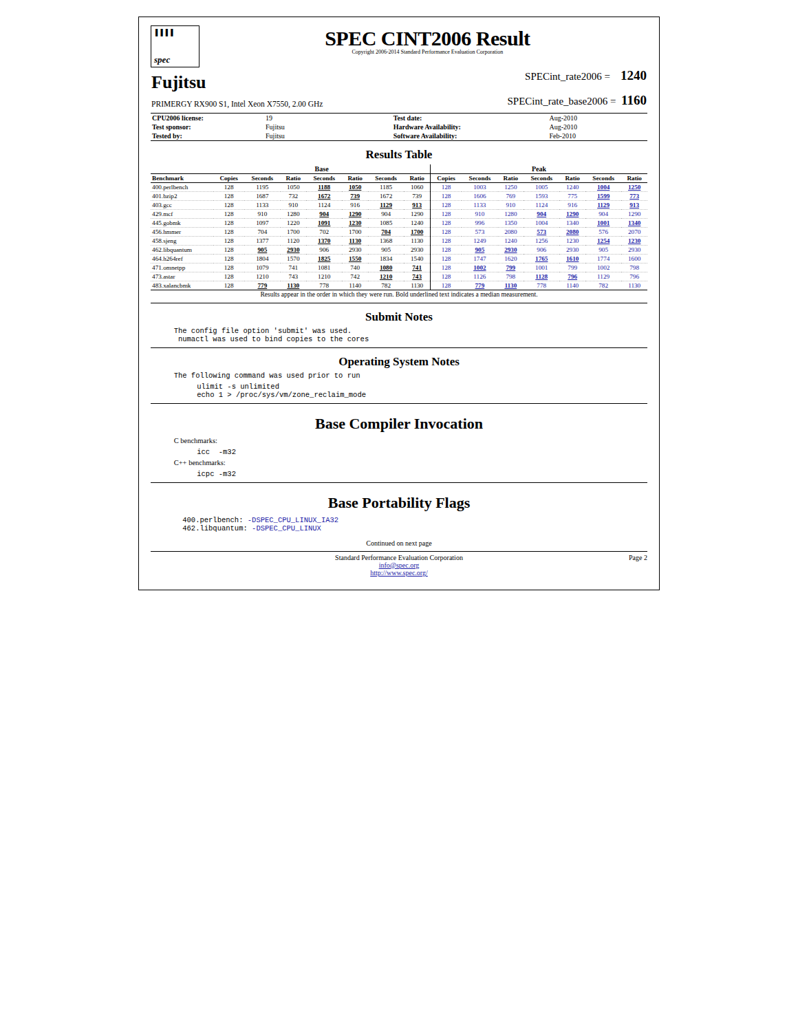▌▌▌▌
spec
SPEC CINT2006 Result
Copyright 2006-2014 Standard Performance Evaluation Corporation
| Fujitsu PRIMERGY RX900 S1, Intel Xeon X7550, 2.00 GHz | SPECint_rate2006 = 1240 SPECint_rate_base2006 = 1160 |
| CPU2006 license: | 19 | Test date: | Aug-2010 |
| Test sponsor: | Fujitsu | Hardware Availability: | Aug-2010 |
| Tested by: | Fujitsu | Software Availability: | Feb-2010 |
Results Table
| | Base | Peak |
| --- | --- | --- |
| Benchmark | Copies | Seconds | Ratio | Seconds | Ratio | Seconds | Ratio | Copies | Seconds | Ratio | Seconds | Ratio | Seconds | Ratio |
| 400.perlbench | 128 | 1195 | 1050 | 1188 | 1050 | 1185 | 1060 | 128 | 1003 | 1250 | 1005 | 1240 | 1004 | 1250 |
| 401.bzip2 | 128 | 1687 | 732 | 1672 | 739 | 1672 | 739 | 128 | 1606 | 769 | 1593 | 775 | 1599 | 773 |
| 403.gcc | 128 | 1133 | 910 | 1124 | 916 | 1129 | 913 | 128 | 1133 | 910 | 1124 | 916 | 1129 | 913 |
| 429.mcf | 128 | 910 | 1280 | 904 | 1290 | 904 | 1290 | 128 | 910 | 1280 | 904 | 1290 | 904 | 1290 |
| 445.gobmk | 128 | 1097 | 1220 | 1091 | 1230 | 1085 | 1240 | 128 | 996 | 1350 | 1004 | 1340 | 1001 | 1340 |
| 456.hmmer | 128 | 704 | 1700 | 702 | 1700 | 704 | 1700 | 128 | 573 | 2080 | 573 | 2080 | 576 | 2070 |
| 458.sjeng | 128 | 1377 | 1120 | 1370 | 1130 | 1368 | 1130 | 128 | 1249 | 1240 | 1256 | 1230 | 1254 | 1230 |
| 462.libquantum | 128 | 905 | 2930 | 906 | 2930 | 905 | 2930 | 128 | 905 | 2930 | 906 | 2930 | 905 | 2930 |
| 464.h264ref | 128 | 1804 | 1570 | 1825 | 1550 | 1834 | 1540 | 128 | 1747 | 1620 | 1765 | 1610 | 1774 | 1600 |
| 471.omnetpp | 128 | 1079 | 741 | 1081 | 740 | 1080 | 741 | 128 | 1002 | 799 | 1001 | 799 | 1002 | 798 |
| 473.astar | 128 | 1210 | 743 | 1210 | 742 | 1210 | 743 | 128 | 1126 | 798 | 1128 | 796 | 1129 | 796 |
| 483.xalancbmk | 128 | 779 | 1130 | 778 | 1140 | 782 | 1130 | 128 | 779 | 1130 | 778 | 1140 | 782 | 1130 |
| Results appear in the order in which they were run. Bold underlined text indicates a median measurement. |
Submit Notes
The config file option 'submit' was used.
numactl was used to bind copies to the cores
Operating System Notes
The following command was used prior to run
ulimit -s unlimited
echo 1 > /proc/sys/vm/zone_reclaim_mode
Base Compiler Invocation
C benchmarks:
icc  -m32
C++ benchmarks:
icpc -m32
Base Portability Flags
400.perlbench: -DSPEC_CPU_LINUX_IA32
462.libquantum: -DSPEC_CPU_LINUX
Continued on next page
Standard Performance Evaluation Corporation
info@spec.org
http://www.spec.org/
Page 2